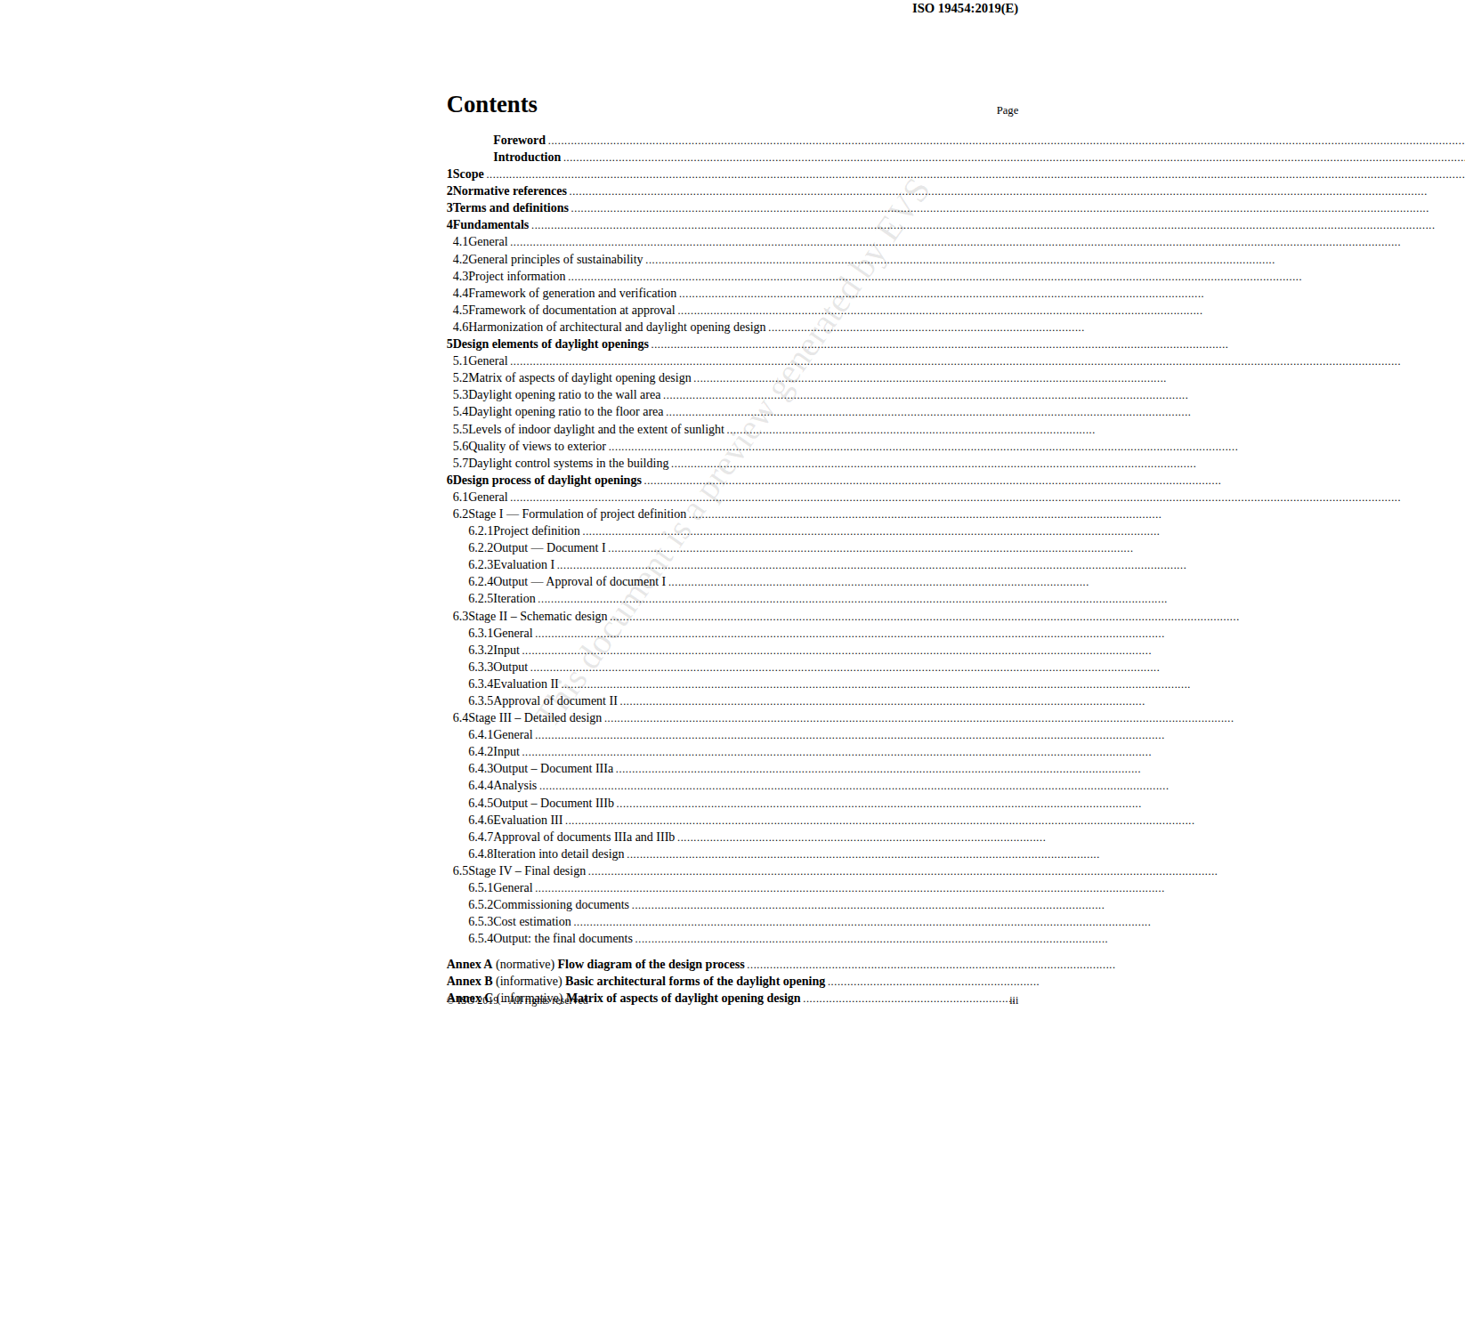This document is a preview generated by EVS
ISO 19454:2019(E)
Page
Contents
| | | | Foreword ................................................................................................................................................................................................................................................................................................................. v |
| | | | Introduction ......................................................................................................................................................................................................................................................................................................... vi |
| 1 | Scope ..................................................................................................................................................................................................................................................................................................................... 1 |
| 2 | Normative references ....................................................................................................................................................................................................................................................................... 1 |
| 3 | Terms and definitions ....................................................................................................................................................................................................................................................................... 1 |
| 4 | Fundamentals ..................................................................................................................................................................................................................................................................................... 4 |
| | 4.1 | General ................................................................................................................................................................................................................................................................................. 4 |
| | 4.2 | General principles of sustainability ................................................................................................................................................................................................. 5 |
| | 4.3 | Project information ................................................................................................................................................................................................................................. 5 |
| | 4.4 | Framework of generation and verification ................................................................................................................................................................. 5 |
| | 4.5 | Framework of documentation at approval ................................................................................................................................................................. 6 |
| | 4.6 | Harmonization of architectural and daylight opening design ................................................................................................. 6 |
| 5 | Design elements of daylight openings ................................................................................................................................................................................. 6 |
| | 5.1 | General ................................................................................................................................................................................................................................................................................. 6 |
| | 5.2 | Matrix of aspects of daylight opening design ................................................................................................................................................. 7 |
| | 5.3 | Daylight opening ratio to the wall area ................................................................................................................................................................. 8 |
| | 5.4 | Daylight opening ratio to the floor area ................................................................................................................................................................. 8 |
| | 5.5 | Levels of indoor daylight and the extent of sunlight ................................................................................................................. 8 |
| | 5.6 | Quality of views to exterior ................................................................................................................................................................................................. 8 |
| | 5.7 | Daylight control systems in the building ................................................................................................................................................................. 9 |
| 6 | Design process of daylight openings ................................................................................................................................................................................. 9 |
| | 6.1 | General ................................................................................................................................................................................................................................................................................. 9 |
| | 6.2 | Stage I — Formulation of project definition ................................................................................................................................................. 9 |
| | | 6.2.1 | Project definition ................................................................................................................................................................................. 9 |
| | | 6.2.2 | Output — Document I ................................................................................................................................................................. 10 |
| | | 6.2.3 | Evaluation I ................................................................................................................................................................................................. 10 |
| | | 6.2.4 | Output — Approval of document I ................................................................................................................................. 10 |
| | | 6.2.5 | Iteration ................................................................................................................................................................................................. 10 |
| | 6.3 | Stage II – Schematic design ................................................................................................................................................................................................. 10 |
| | | 6.3.1 | General ................................................................................................................................................................................................. 10 |
| | | 6.3.2 | Input ................................................................................................................................................................................................. 10 |
| | | 6.3.3 | Output ................................................................................................................................................................................................. 11 |
| | | 6.3.4 | Evaluation II ................................................................................................................................................................................................. 11 |
| | | 6.3.5 | Approval of document II ................................................................................................................................................................. 11 |
| | 6.4 | Stage III – Detailed design ................................................................................................................................................................................................. 11 |
| | | 6.4.1 | General ................................................................................................................................................................................................. 11 |
| | | 6.4.2 | Input ................................................................................................................................................................................................. 11 |
| | | 6.4.3 | Output – Document IIIa ................................................................................................................................................................. 12 |
| | | 6.4.4 | Analysis ................................................................................................................................................................................................. 12 |
| | | 6.4.5 | Output – Document IIIb ................................................................................................................................................................. 12 |
| | | 6.4.6 | Evaluation III ................................................................................................................................................................................................. 13 |
| | | 6.4.7 | Approval of documents IIIa and IIIb ................................................................................................................. 13 |
| | | 6.4.8 | Iteration into detail design ................................................................................................................................................. 13 |
| | 6.5 | Stage IV – Final design ................................................................................................................................................................................................. 13 |
| | | 6.5.1 | General ................................................................................................................................................................................................. 13 |
| | | 6.5.2 | Commissioning documents ................................................................................................................................................. 14 |
| | | 6.5.3 | Cost estimation ................................................................................................................................................................................. 14 |
| | | 6.5.4 | Output: the final documents ................................................................................................................................................. 14 |
| Annex A (normative) Flow diagram of the design process ................................................................................................................. 16 |
| Annex B (informative) Basic architectural forms of the daylight opening ................................................................. 17 |
| Annex C (informative) Matrix of aspects of daylight opening design ................................................................. 19 |
© ISO 2019 – All rights reserved iii